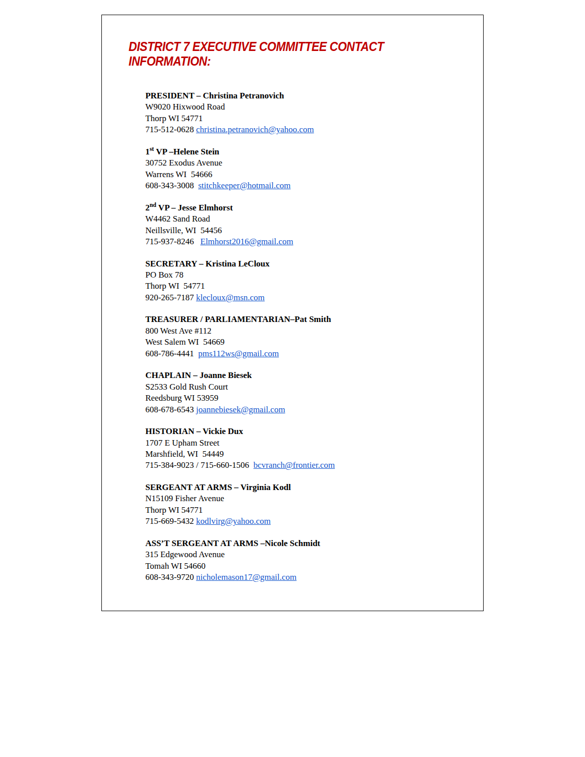District 7 Executive Committee Contact Information:
PRESIDENT – Christina Petranovich W9020 Hixwood Road Thorp WI 54771 715-512-0628 christina.petranovich@yahoo.com
1st VP –Helene Stein 30752 Exodus Avenue Warrens WI 54666 608-343-3008 stitchkeeper@hotmail.com
2nd VP – Jesse Elmhorst W4462 Sand Road Neillsville, WI 54456 715-937-8246 Elmhorst2016@gmail.com
SECRETARY – Kristina LeCloux PO Box 78 Thorp WI 54771 920-265-7187 klecloux@msn.com
TREASURER / PARLIAMENTARIAN–Pat Smith 800 West Ave #112 West Salem WI 54669 608-786-4441 pms112ws@gmail.com
CHAPLAIN – Joanne Biesek S2533 Gold Rush Court Reedsburg WI 53959 608-678-6543 joannebiesek@gmail.com
HISTORIAN – Vickie Dux 1707 E Upham Street Marshfield, WI 54449 715-384-9023 / 715-660-1506 bcvranch@frontier.com
SERGEANT AT ARMS – Virginia Kodl N15109 Fisher Avenue Thorp WI 54771 715-669-5432 kodlvirg@yahoo.com
ASS’T SERGEANT AT ARMS –Nicole Schmidt 315 Edgewood Avenue Tomah WI 54660 608-343-9720 nicholemason17@gmail.com